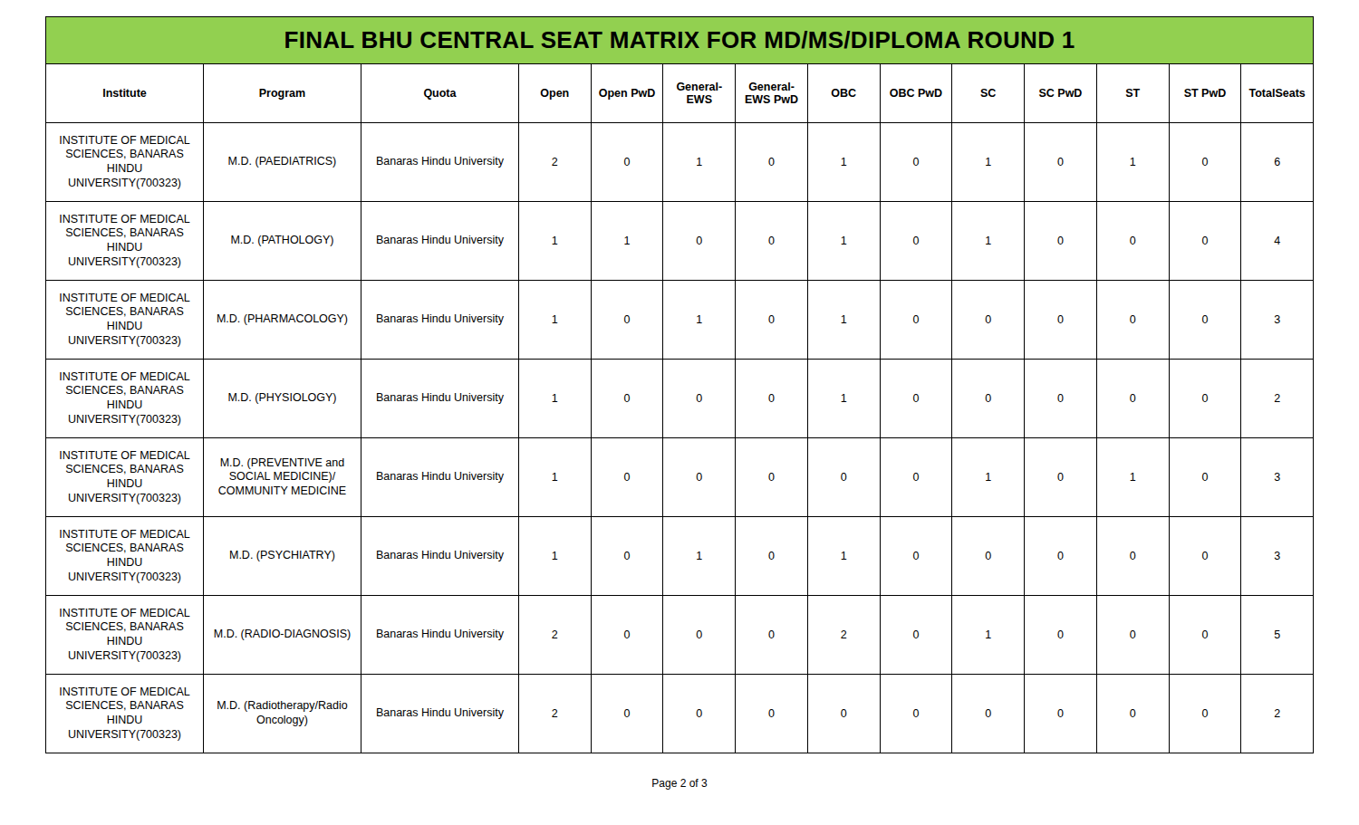FINAL BHU CENTRAL SEAT MATRIX FOR MD/MS/DIPLOMA ROUND 1
| Institute | Program | Quota | Open | Open PwD | General-EWS | General-EWS PwD | OBC | OBC PwD | SC | SC PwD | ST | ST PwD | TotalSeats |
| --- | --- | --- | --- | --- | --- | --- | --- | --- | --- | --- | --- | --- | --- |
| INSTITUTE OF MEDICAL SCIENCES, BANARAS HINDU UNIVERSITY(700323) | M.D. (PAEDIATRICS) | Banaras Hindu University | 2 | 0 | 1 | 0 | 1 | 0 | 1 | 0 | 1 | 0 | 6 |
| INSTITUTE OF MEDICAL SCIENCES, BANARAS HINDU UNIVERSITY(700323) | M.D. (PATHOLOGY) | Banaras Hindu University | 1 | 1 | 0 | 0 | 1 | 0 | 1 | 0 | 0 | 0 | 4 |
| INSTITUTE OF MEDICAL SCIENCES, BANARAS HINDU UNIVERSITY(700323) | M.D. (PHARMACOLOGY) | Banaras Hindu University | 1 | 0 | 1 | 0 | 1 | 0 | 0 | 0 | 0 | 0 | 3 |
| INSTITUTE OF MEDICAL SCIENCES, BANARAS HINDU UNIVERSITY(700323) | M.D. (PHYSIOLOGY) | Banaras Hindu University | 1 | 0 | 0 | 0 | 1 | 0 | 0 | 0 | 0 | 0 | 2 |
| INSTITUTE OF MEDICAL SCIENCES, BANARAS HINDU UNIVERSITY(700323) | M.D. (PREVENTIVE and SOCIAL MEDICINE)/ COMMUNITY MEDICINE | Banaras Hindu University | 1 | 0 | 0 | 0 | 0 | 0 | 1 | 0 | 1 | 0 | 3 |
| INSTITUTE OF MEDICAL SCIENCES, BANARAS HINDU UNIVERSITY(700323) | M.D. (PSYCHIATRY) | Banaras Hindu University | 1 | 0 | 1 | 0 | 1 | 0 | 0 | 0 | 0 | 0 | 3 |
| INSTITUTE OF MEDICAL SCIENCES, BANARAS HINDU UNIVERSITY(700323) | M.D. (RADIO-DIAGNOSIS) | Banaras Hindu University | 2 | 0 | 0 | 0 | 2 | 0 | 1 | 0 | 0 | 0 | 5 |
| INSTITUTE OF MEDICAL SCIENCES, BANARAS HINDU UNIVERSITY(700323) | M.D. (Radiotherapy/Radio Oncology) | Banaras Hindu University | 2 | 0 | 0 | 0 | 0 | 0 | 0 | 0 | 0 | 0 | 2 |
Page 2 of 3